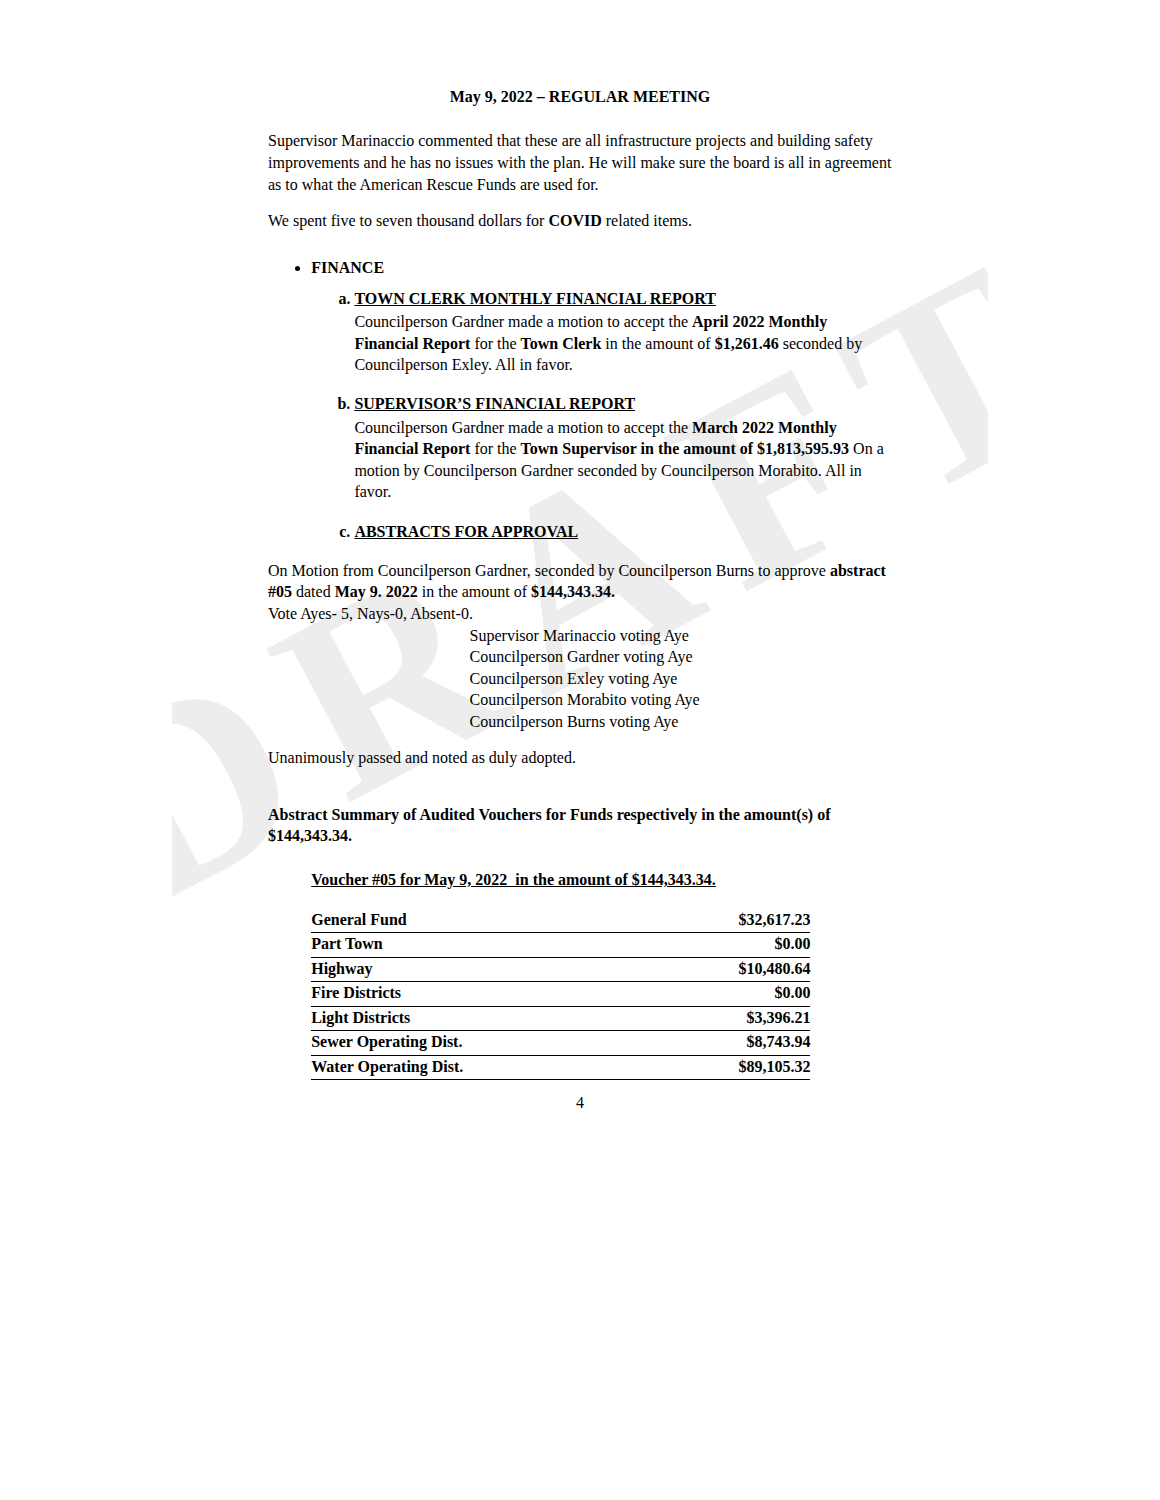DRAFT
May 9, 2022 – REGULAR MEETING
Supervisor Marinaccio commented that these are all infrastructure projects and building safety improvements and he has no issues with the plan. He will make sure the board is all in agreement as to what the American Rescue Funds are used for.
We spent five to seven thousand dollars for COVID related items.
FINANCE
TOWN CLERK MONTHLY FINANCIAL REPORT Councilperson Gardner made a motion to accept the April 2022 Monthly Financial Report for the Town Clerk in the amount of $1,261.46 seconded by Councilperson Exley. All in favor.
SUPERVISOR’S FINANCIAL REPORT Councilperson Gardner made a motion to accept the March 2022 Monthly Financial Report for the Town Supervisor in the amount of $1,813,595.93 On a motion by Councilperson Gardner seconded by Councilperson Morabito. All in favor.
ABSTRACTS FOR APPROVAL
On Motion from Councilperson Gardner, seconded by Councilperson Burns to approve abstract #05 dated May 9. 2022 in the amount of $144,343.34.
Vote Ayes- 5, Nays-0, Absent-0.
Supervisor Marinaccio voting Aye
Councilperson Gardner voting Aye
Councilperson Exley voting Aye
Councilperson Morabito voting Aye
Councilperson Burns voting Aye
Unanimously passed and noted as duly adopted.
Abstract Summary of Audited Vouchers for Funds respectively in the amount(s) of $144,343.34.
Voucher #05 for May 9, 2022 in the amount of $144,343.34.
| General Fund | $32,617.23 |
| Part Town | $0.00 |
| Highway | $10,480.64 |
| Fire Districts | $0.00 |
| Light Districts | $3,396.21 |
| Sewer Operating Dist. | $8,743.94 |
| Water Operating Dist. | $89,105.32 |
4